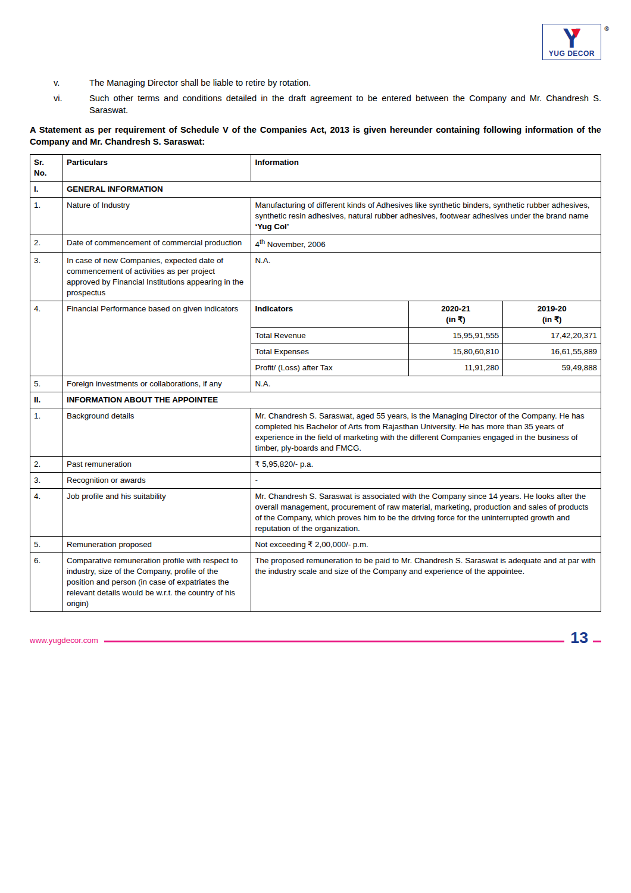® Y▼ YUG DECOR
v. The Managing Director shall be liable to retire by rotation.
vi. Such other terms and conditions detailed in the draft agreement to be entered between the Company and Mr. Chandresh S. Saraswat.
A Statement as per requirement of Schedule V of the Companies Act, 2013 is given hereunder containing following information of the Company and Mr. Chandresh S. Saraswat:
| Sr. No. | Particulars | Information |
| --- | --- | --- |
| I. | GENERAL INFORMATION |
| 1. | Nature of Industry | Manufacturing of different kinds of Adhesives like synthetic binders, synthetic rubber adhesives, synthetic resin adhesives, natural rubber adhesives, footwear adhesives under the brand name ‘Yug Col’ |
| 2. | Date of commencement of commercial production | 4 th November, 2006 |
| 3. | In case of new Companies, expected date of commencement of activities as per project approved by Financial Institutions appearing in the prospectus | N.A. |
| 4. | Financial Performance based on given indicators | / Indicators / 2020-21 (in ₹) / 2019-20 (in ₹) / / Total Revenue / 15,95,91,555 / 17,42,20,371 / / Total Expenses / 15,80,60,810 / 16,61,55,889 / / Profit/ (Loss) after Tax / 11,91,280 / 59,49,888 / |
| 5. | Foreign investments or collaborations, if any | N.A. |
| II. | INFORMATION ABOUT THE APPOINTEE |
| 1. | Background details | Mr. Chandresh S. Saraswat, aged 55 years, is the Managing Director of the Company. He has completed his Bachelor of Arts from Rajasthan University. He has more than 35 years of experience in the field of marketing with the different Companies engaged in the business of timber, ply-boards and FMCG. |
| 2. | Past remuneration | ₹ 5,95,820/- p.a. |
| 3. | Recognition or awards | - |
| 4. | Job profile and his suitability | Mr. Chandresh S. Saraswat is associated with the Company since 14 years. He looks after the overall management, procurement of raw material, marketing, production and sales of products of the Company, which proves him to be the driving force for the uninterrupted growth and reputation of the organization. |
| 5. | Remuneration proposed | Not exceeding ₹ 2,00,000/- p.m. |
| 6. | Comparative remuneration profile with respect to industry, size of the Company, profile of the position and person (in case of expatriates the relevant details would be w.r.t. the country of his origin) | The proposed remuneration to be paid to Mr. Chandresh S. Saraswat is adequate and at par with the industry scale and size of the Company and experience of the appointee. |
www.yugdecor.com 13